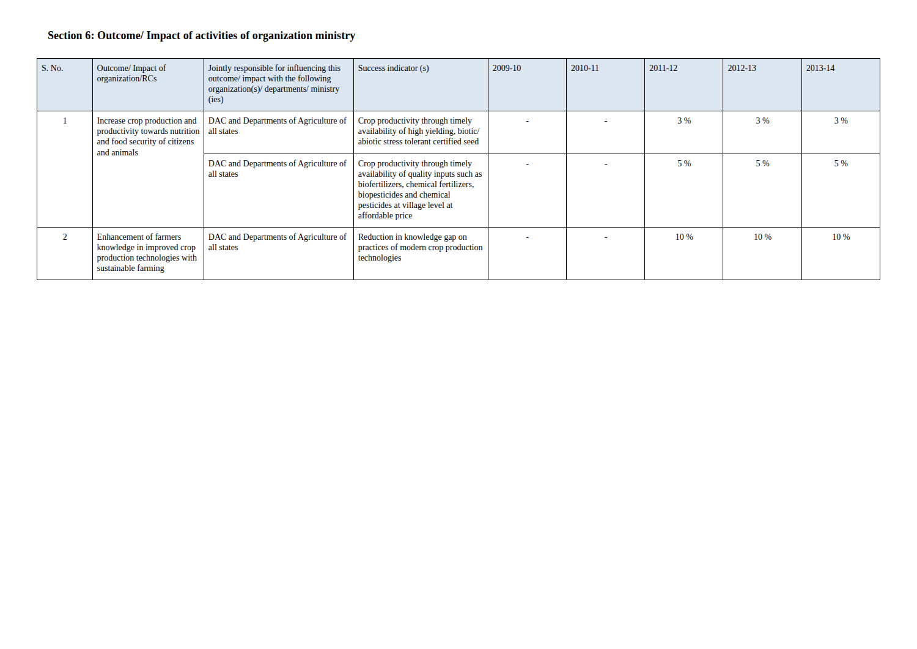Section 6: Outcome/ Impact of activities of organization ministry
| S. No. | Outcome/ Impact of organization/RCs | Jointly responsible for influencing this outcome/ impact with the following organization(s)/ departments/ ministry (ies) | Success indicator (s) | 2009-10 | 2010-11 | 2011-12 | 2012-13 | 2013-14 |
| --- | --- | --- | --- | --- | --- | --- | --- | --- |
| 1 | Increase crop production and productivity towards nutrition and food security of citizens and animals | DAC and Departments of Agriculture of all states | Crop productivity through timely availability of high yielding, biotic/ abiotic stress tolerant certified seed | - | - | 3 % | 3 % | 3 % |
| DAC and Departments of Agriculture of all states | Crop productivity through timely availability of quality inputs such as biofertilizers, chemical fertilizers, biopesticides and chemical pesticides at village level at affordable price | - | - | 5 % | 5 % | 5 % |
| 2 | Enhancement of farmers knowledge in improved crop production technologies with sustainable farming | DAC and Departments of Agriculture of all states | Reduction in knowledge gap on practices of modern crop production technologies | - | - | 10 % | 10 % | 10 % |